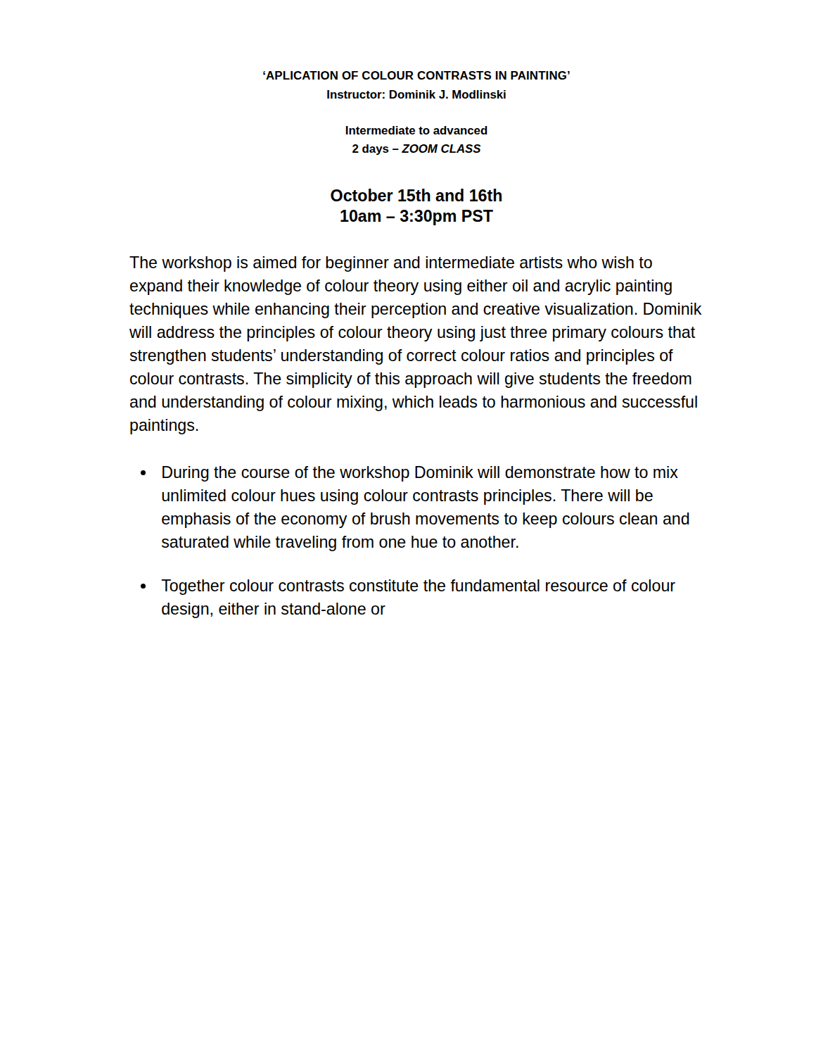‘APLICATION OF COLOUR CONTRASTS IN PAINTING’
Instructor: Dominik J. Modlinski
Intermediate to advanced
2 days – ZOOM CLASS
October 15th and 16th
10am – 3:30pm PST
The workshop is aimed for beginner and intermediate artists who wish to expand their knowledge of colour theory using either oil and acrylic painting techniques while enhancing their perception and creative visualization. Dominik will address the principles of colour theory using just three primary colours that strengthen students’ understanding of correct colour ratios and principles of colour contrasts. The simplicity of this approach will give students the freedom and understanding of colour mixing, which leads to harmonious and successful paintings.
During the course of the workshop Dominik will demonstrate how to mix unlimited colour hues using colour contrasts principles. There will be emphasis of the economy of brush movements to keep colours clean and saturated while traveling from one hue to another.
Together colour contrasts constitute the fundamental resource of colour design, either in stand-alone or